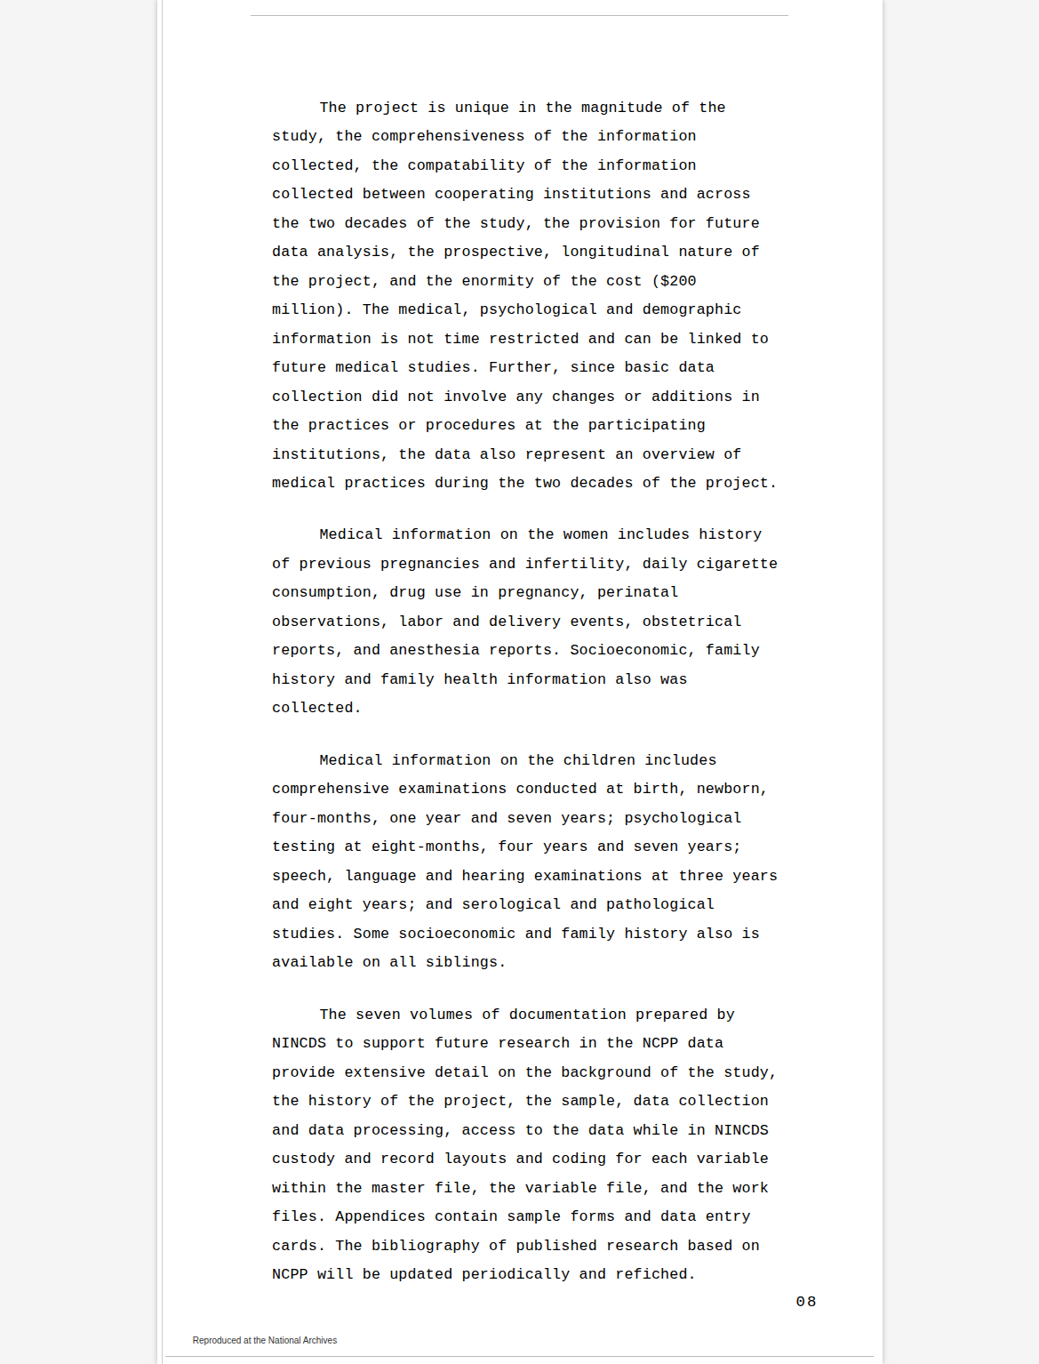The project is unique in the magnitude of the study, the comprehensiveness of the information collected, the compatability of the information collected between cooperating institutions and across the two decades of the study, the provision for future data analysis, the prospective, longitudinal nature of the project, and the enormity of the cost ($200 million). The medical, psychological and demographic information is not time restricted and can be linked to future medical studies. Further, since basic data collection did not involve any changes or additions in the practices or procedures at the participating institutions, the data also represent an overview of medical practices during the two decades of the project.
Medical information on the women includes history of previous pregnancies and infertility, daily cigarette consumption, drug use in pregnancy, perinatal observations, labor and delivery events, obstetrical reports, and anesthesia reports. Socioeconomic, family history and family health information also was collected.
Medical information on the children includes comprehensive examinations conducted at birth, newborn, four-months, one year and seven years; psychological testing at eight-months, four years and seven years; speech, language and hearing examinations at three years and eight years; and serological and pathological studies. Some socioeconomic and family history also is available on all siblings.
The seven volumes of documentation prepared by NINCDS to support future research in the NCPP data provide extensive detail on the background of the study, the history of the project, the sample, data collection and data processing, access to the data while in NINCDS custody and record layouts and coding for each variable within the master file, the variable file, and the work files. Appendices contain sample forms and data entry cards. The bibliography of published research based on NCPP will be updated periodically and refiched.
08
Reproduced at the National Archives